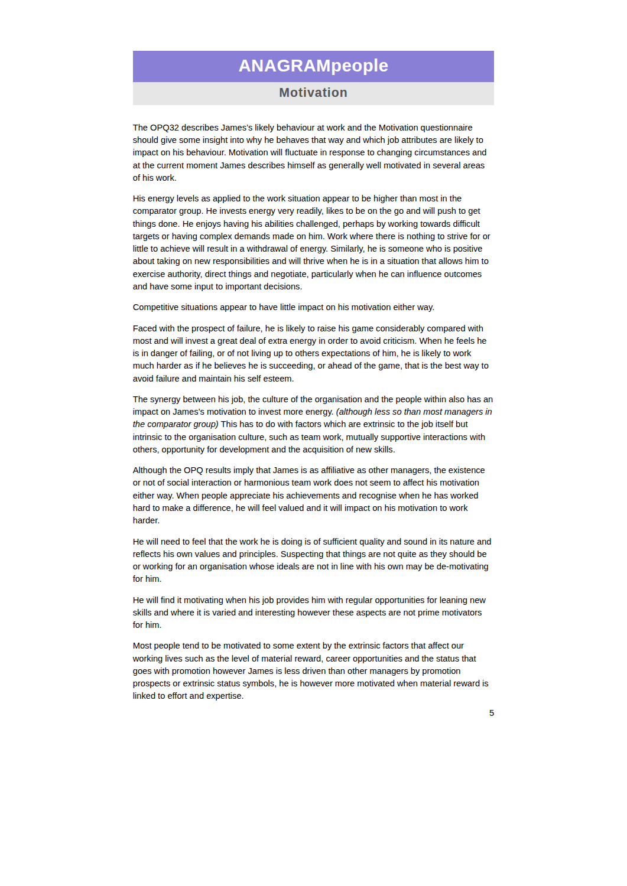ANAGRAMpeople
Motivation
The OPQ32 describes James’s likely behaviour at work and the Motivation questionnaire should give some insight into why he behaves that way and which job attributes are likely to impact on his behaviour. Motivation will fluctuate in response to changing circumstances and at the current moment James describes himself as generally well motivated in several areas of his work.
His energy levels as applied to the work situation appear to be higher than most in the comparator group. He invests energy very readily, likes to be on the go and will push to get things done. He enjoys having his abilities challenged, perhaps by working towards difficult targets or having complex demands made on him. Work where there is nothing to strive for or little to achieve will result in a withdrawal of energy. Similarly, he is someone who is positive about taking on new responsibilities and will thrive when he is in a situation that allows him to exercise authority, direct things and negotiate, particularly when he can influence outcomes and have some input to important decisions.
Competitive situations appear to have little impact on his motivation either way.
Faced with the prospect of failure, he is likely to raise his game considerably compared with most and will invest a great deal of extra energy in order to avoid criticism. When he feels he is in danger of failing, or of not living up to others expectations of him, he is likely to work much harder as if he believes he is succeeding, or ahead of the game, that is the best way to avoid failure and maintain his self esteem.
The synergy between his job, the culture of the organisation and the people within also has an impact on James’s motivation to invest more energy. (although less so than most managers in the comparator group) This has to do with factors which are extrinsic to the job itself but intrinsic to the organisation culture, such as team work, mutually supportive interactions with others, opportunity for development and the acquisition of new skills.
Although the OPQ results imply that James is as affiliative as other managers, the existence or not of social interaction or harmonious team work does not seem to affect his motivation either way. When people appreciate his achievements and recognise when he has worked hard to make a difference, he will feel valued and it will impact on his motivation to work harder.
He will need to feel that the work he is doing is of sufficient quality and sound in its nature and reflects his own values and principles. Suspecting that things are not quite as they should be or working for an organisation whose ideals are not in line with his own may be de-motivating for him.
He will find it motivating when his job provides him with regular opportunities for leaning new skills and where it is varied and interesting however these aspects are not prime motivators for him.
Most people tend to be motivated to some extent by the extrinsic factors that affect our working lives such as the level of material reward, career opportunities and the status that goes with promotion however James is less driven than other managers by promotion prospects or extrinsic status symbols, he is however more motivated when material reward is linked to effort and expertise.
5